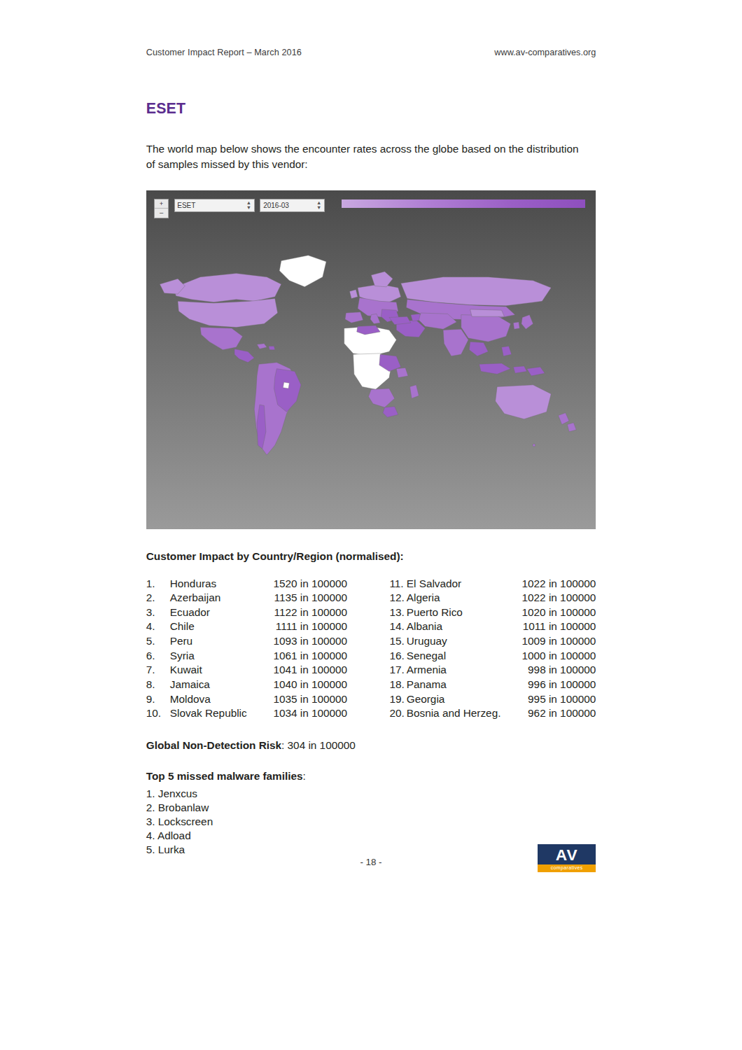Customer Impact Report – March 2016
www.av-comparatives.org
ESET
The world map below shows the encounter rates across the globe based on the distribution of samples missed by this vendor:
+
–
ESET▲
▼
2016-03▲
▼
Customer Impact by Country/Region (normalised):
| 1. | Honduras | 1520 in 100000 |
| 2. | Azerbaijan | 1135 in 100000 |
| 3. | Ecuador | 1122 in 100000 |
| 4. | Chile | 1111 in 100000 |
| 5. | Peru | 1093 in 100000 |
| 6. | Syria | 1061 in 100000 |
| 7. | Kuwait | 1041 in 100000 |
| 8. | Jamaica | 1040 in 100000 |
| 9. | Moldova | 1035 in 100000 |
| 10. | Slovak Republic | 1034 in 100000 |
| 11. | El Salvador | 1022 in 100000 |
| 12. | Algeria | 1022 in 100000 |
| 13. | Puerto Rico | 1020 in 100000 |
| 14. | Albania | 1011 in 100000 |
| 15. | Uruguay | 1009 in 100000 |
| 16. | Senegal | 1000 in 100000 |
| 17. | Armenia | 998 in 100000 |
| 18. | Panama | 996 in 100000 |
| 19. | Georgia | 995 in 100000 |
| 20. | Bosnia and Herzeg. | 962 in 100000 |
Global Non-Detection Risk: 304 in 100000
Top 5 missed malware families:
1. Jenxcus
2. Brobanlaw
3. Lockscreen
4. Adload
5. Lurka
- 18 -
AV
comparatives